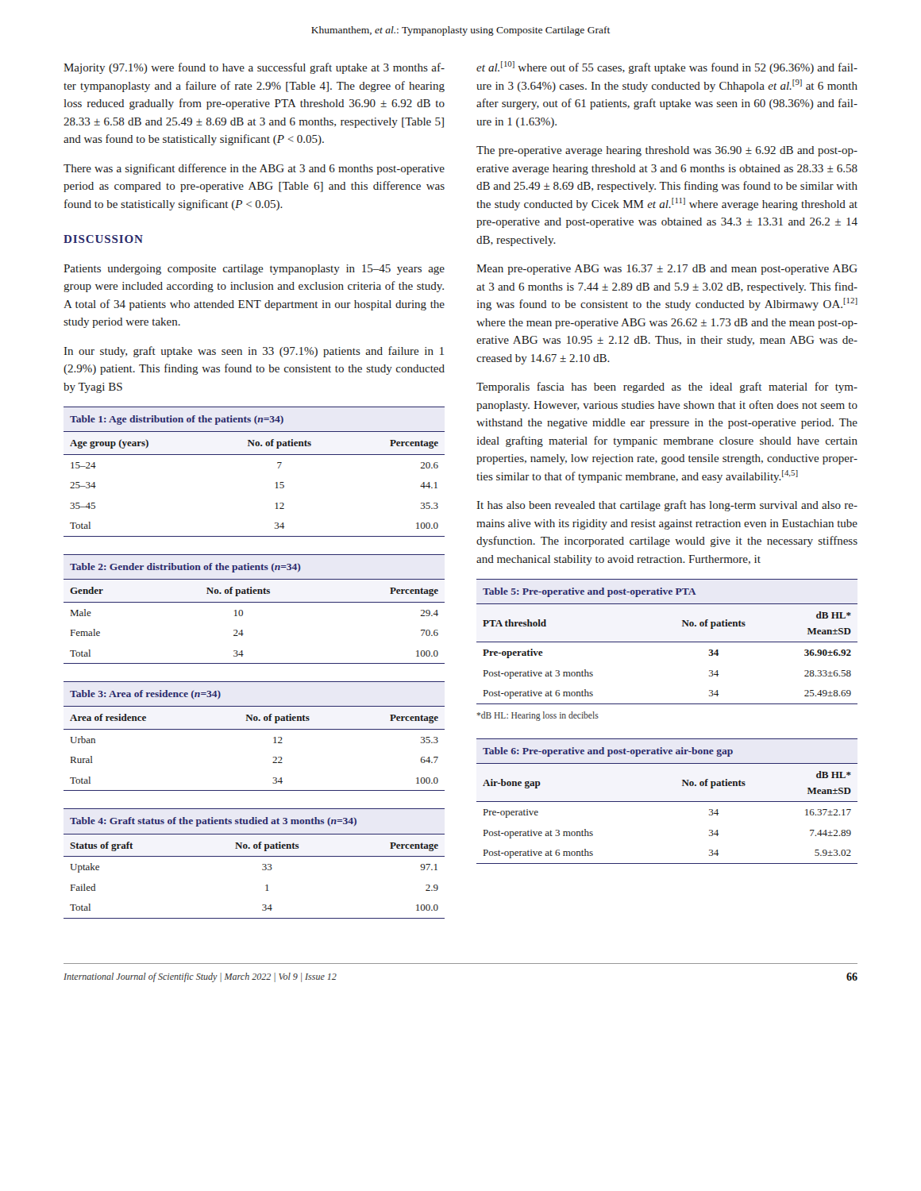Khumanthem, et al.: Tympanoplasty using Composite Cartilage Graft
Majority (97.1%) were found to have a successful graft uptake at 3 months after tympanoplasty and a failure of rate 2.9% [Table 4]. The degree of hearing loss reduced gradually from pre-operative PTA threshold 36.90 ± 6.92 dB to 28.33 ± 6.58 dB and 25.49 ± 8.69 dB at 3 and 6 months, respectively [Table 5] and was found to be statistically significant (P < 0.05).
There was a significant difference in the ABG at 3 and 6 months post-operative period as compared to pre-operative ABG [Table 6] and this difference was found to be statistically significant (P < 0.05).
Discussion
Patients undergoing composite cartilage tympanoplasty in 15–45 years age group were included according to inclusion and exclusion criteria of the study. A total of 34 patients who attended ENT department in our hospital during the study period were taken.
In our study, graft uptake was seen in 33 (97.1%) patients and failure in 1 (2.9%) patient. This finding was found to be consistent to the study conducted by Tyagi BS
Table 1: Age distribution of the patients ( n =34)
| Age group (years) | No. of patients | Percentage |
| --- | --- | --- |
| 15–24 | 7 | 20.6 |
| 25–34 | 15 | 44.1 |
| 35–45 | 12 | 35.3 |
| Total | 34 | 100.0 |
Table 2: Gender distribution of the patients ( n =34)
| Gender | No. of patients | Percentage |
| --- | --- | --- |
| Male | 10 | 29.4 |
| Female | 24 | 70.6 |
| Total | 34 | 100.0 |
Table 3: Area of residence ( n =34)
| Area of residence | No. of patients | Percentage |
| --- | --- | --- |
| Urban | 12 | 35.3 |
| Rural | 22 | 64.7 |
| Total | 34 | 100.0 |
Table 4: Graft status of the patients studied at 3 months ( n =34)
| Status of graft | No. of patients | Percentage |
| --- | --- | --- |
| Uptake | 33 | 97.1 |
| Failed | 1 | 2.9 |
| Total | 34 | 100.0 |
et al.[10] where out of 55 cases, graft uptake was found in 52 (96.36%) and failure in 3 (3.64%) cases. In the study conducted by Chhapola et al.[9] at 6 month after surgery, out of 61 patients, graft uptake was seen in 60 (98.36%) and failure in 1 (1.63%).
The pre-operative average hearing threshold was 36.90 ± 6.92 dB and post-operative average hearing threshold at 3 and 6 months is obtained as 28.33 ± 6.58 dB and 25.49 ± 8.69 dB, respectively. This finding was found to be similar with the study conducted by Cicek MM et al.[11] where average hearing threshold at pre-operative and post-operative was obtained as 34.3 ± 13.31 and 26.2 ± 14 dB, respectively.
Mean pre-operative ABG was 16.37 ± 2.17 dB and mean post-operative ABG at 3 and 6 months is 7.44 ± 2.89 dB and 5.9 ± 3.02 dB, respectively. This finding was found to be consistent to the study conducted by Albirmawy OA.[12] where the mean pre-operative ABG was 26.62 ± 1.73 dB and the mean post-operative ABG was 10.95 ± 2.12 dB. Thus, in their study, mean ABG was decreased by 14.67 ± 2.10 dB.
Temporalis fascia has been regarded as the ideal graft material for tympanoplasty. However, various studies have shown that it often does not seem to withstand the negative middle ear pressure in the post-operative period. The ideal grafting material for tympanic membrane closure should have certain properties, namely, low rejection rate, good tensile strength, conductive properties similar to that of tympanic membrane, and easy availability.[4,5]
It has also been revealed that cartilage graft has long-term survival and also remains alive with its rigidity and resist against retraction even in Eustachian tube dysfunction. The incorporated cartilage would give it the necessary stiffness and mechanical stability to avoid retraction. Furthermore, it
Table 5: Pre-operative and post-operative PTA
| PTA threshold | No. of patients | dB HL* Mean±SD |
| --- | --- | --- |
| Pre-operative | 34 | 36.90±6.92 |
| Post-operative at 3 months | 34 | 28.33±6.58 |
| Post-operative at 6 months | 34 | 25.49±8.69 |
*dB HL: Hearing loss in decibels
Table 6: Pre-operative and post-operative air-bone gap
| Air-bone gap | No. of patients | dB HL* Mean±SD |
| --- | --- | --- |
| Pre-operative | 34 | 16.37±2.17 |
| Post-operative at 3 months | 34 | 7.44±2.89 |
| Post-operative at 6 months | 34 | 5.9±3.02 |
International Journal of Scientific Study | March 2022 | Vol 9 | Issue 12
66